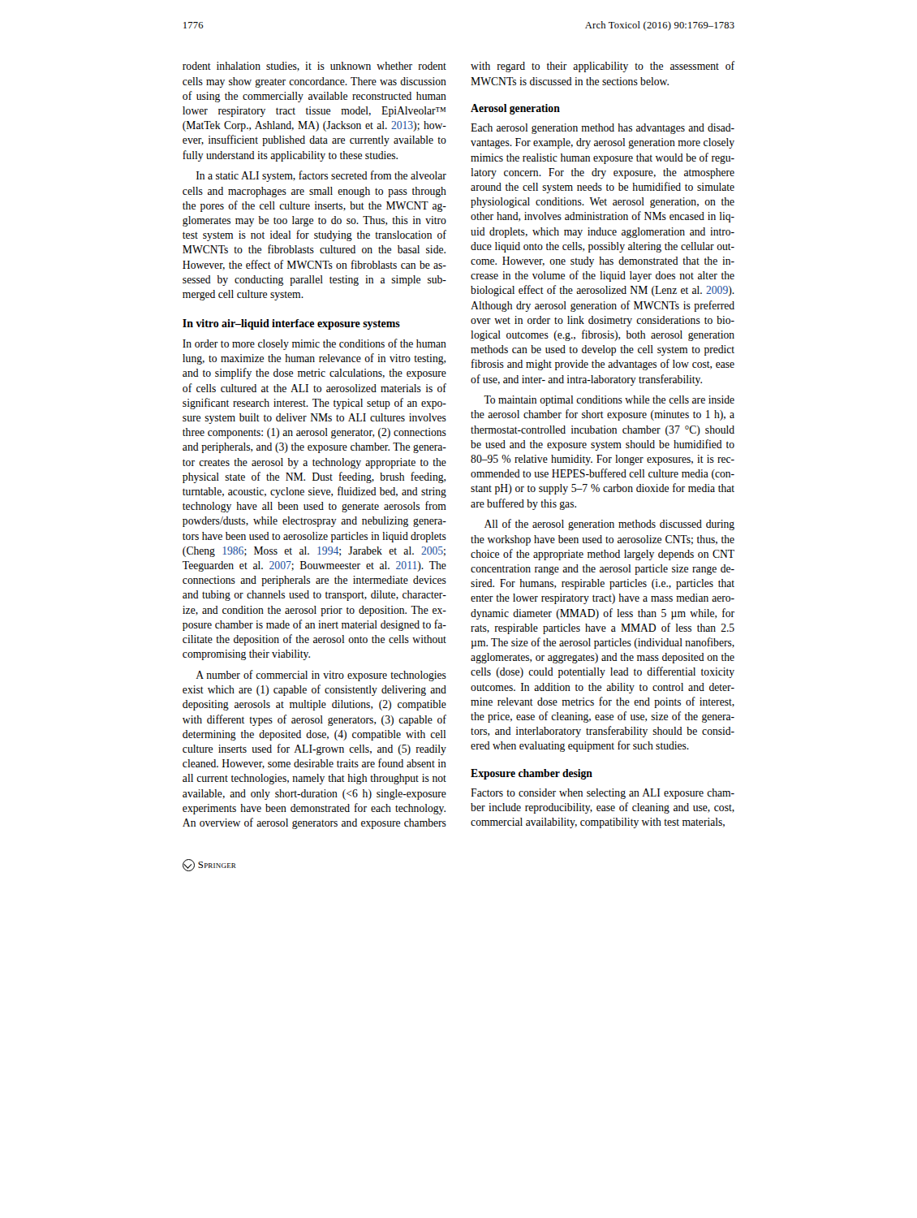1776 Arch Toxicol (2016) 90:1769–1783
rodent inhalation studies, it is unknown whether rodent cells may show greater concordance. There was discussion of using the commercially available reconstructed human lower respiratory tract tissue model, EpiAlveolar™ (MatTek Corp., Ashland, MA) (Jackson et al. 2013); however, insufficient published data are currently available to fully understand its applicability to these studies.
In a static ALI system, factors secreted from the alveolar cells and macrophages are small enough to pass through the pores of the cell culture inserts, but the MWCNT agglomerates may be too large to do so. Thus, this in vitro test system is not ideal for studying the translocation of MWCNTs to the fibroblasts cultured on the basal side. However, the effect of MWCNTs on fibroblasts can be assessed by conducting parallel testing in a simple submerged cell culture system.
In vitro air–liquid interface exposure systems
In order to more closely mimic the conditions of the human lung, to maximize the human relevance of in vitro testing, and to simplify the dose metric calculations, the exposure of cells cultured at the ALI to aerosolized materials is of significant research interest. The typical setup of an exposure system built to deliver NMs to ALI cultures involves three components: (1) an aerosol generator, (2) connections and peripherals, and (3) the exposure chamber. The generator creates the aerosol by a technology appropriate to the physical state of the NM. Dust feeding, brush feeding, turntable, acoustic, cyclone sieve, fluidized bed, and string technology have all been used to generate aerosols from powders/dusts, while electrospray and nebulizing generators have been used to aerosolize particles in liquid droplets (Cheng 1986; Moss et al. 1994; Jarabek et al. 2005; Teeguarden et al. 2007; Bouwmeester et al. 2011). The connections and peripherals are the intermediate devices and tubing or channels used to transport, dilute, characterize, and condition the aerosol prior to deposition. The exposure chamber is made of an inert material designed to facilitate the deposition of the aerosol onto the cells without compromising their viability.
A number of commercial in vitro exposure technologies exist which are (1) capable of consistently delivering and depositing aerosols at multiple dilutions, (2) compatible with different types of aerosol generators, (3) capable of determining the deposited dose, (4) compatible with cell culture inserts used for ALI-grown cells, and (5) readily cleaned. However, some desirable traits are found absent in all current technologies, namely that high throughput is not available, and only short-duration (<6 h) single-exposure experiments have been demonstrated for each technology. An overview of aerosol generators and exposure chambers with regard to their applicability to the assessment of MWCNTs is discussed in the sections below.
Aerosol generation
Each aerosol generation method has advantages and disadvantages. For example, dry aerosol generation more closely mimics the realistic human exposure that would be of regulatory concern. For the dry exposure, the atmosphere around the cell system needs to be humidified to simulate physiological conditions. Wet aerosol generation, on the other hand, involves administration of NMs encased in liquid droplets, which may induce agglomeration and introduce liquid onto the cells, possibly altering the cellular outcome. However, one study has demonstrated that the increase in the volume of the liquid layer does not alter the biological effect of the aerosolized NM (Lenz et al. 2009). Although dry aerosol generation of MWCNTs is preferred over wet in order to link dosimetry considerations to biological outcomes (e.g., fibrosis), both aerosol generation methods can be used to develop the cell system to predict fibrosis and might provide the advantages of low cost, ease of use, and inter- and intra-laboratory transferability.
To maintain optimal conditions while the cells are inside the aerosol chamber for short exposure (minutes to 1 h), a thermostat-controlled incubation chamber (37 °C) should be used and the exposure system should be humidified to 80–95 % relative humidity. For longer exposures, it is recommended to use HEPES-buffered cell culture media (constant pH) or to supply 5–7 % carbon dioxide for media that are buffered by this gas.
All of the aerosol generation methods discussed during the workshop have been used to aerosolize CNTs; thus, the choice of the appropriate method largely depends on CNT concentration range and the aerosol particle size range desired. For humans, respirable particles (i.e., particles that enter the lower respiratory tract) have a mass median aerodynamic diameter (MMAD) of less than 5 µm while, for rats, respirable particles have a MMAD of less than 2.5 µm. The size of the aerosol particles (individual nanofibers, agglomerates, or aggregates) and the mass deposited on the cells (dose) could potentially lead to differential toxicity outcomes. In addition to the ability to control and determine relevant dose metrics for the end points of interest, the price, ease of cleaning, ease of use, size of the generators, and interlaboratory transferability should be considered when evaluating equipment for such studies.
Exposure chamber design
Factors to consider when selecting an ALI exposure chamber include reproducibility, ease of cleaning and use, cost, commercial availability, compatibility with test materials,
Springer